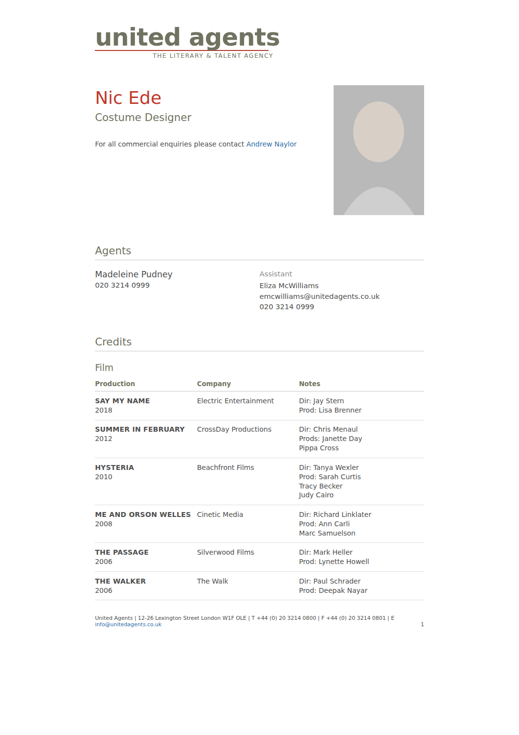united agents
THE LITERARY & TALENT AGENCY
Nic Ede
Costume Designer
For all commercial enquiries please contact Andrew Naylor
Agents
Madeleine Pudney
020 3214 0999
Assistant
Eliza McWilliams
emcwilliams@unitedagents.co.uk
020 3214 0999
Credits
Film
| Production | Company | Notes |
| --- | --- | --- |
| SAY MY NAME 2018 | Electric Entertainment | Dir: Jay Stern Prod: Lisa Brenner |
| SUMMER IN FEBRUARY 2012 | CrossDay Productions | Dir: Chris Menaul Prods: Janette Day Pippa Cross |
| HYSTERIA 2010 | Beachfront Films | Dir: Tanya Wexler Prod: Sarah Curtis Tracy Becker Judy Cairo |
| ME AND ORSON WELLES 2008 | Cinetic Media | Dir: Richard Linklater Prod: Ann Carli Marc Samuelson |
| THE PASSAGE 2006 | Silverwood Films | Dir: Mark Heller Prod: Lynette Howell |
| THE WALKER 2006 | The Walk | Dir: Paul Schrader Prod: Deepak Nayar |
United Agents | 12-26 Lexington Street London W1F OLE | T +44 (0) 20 3214 0800 | F +44 (0) 20 3214 0801 | E info@unitedagents.co.uk
1